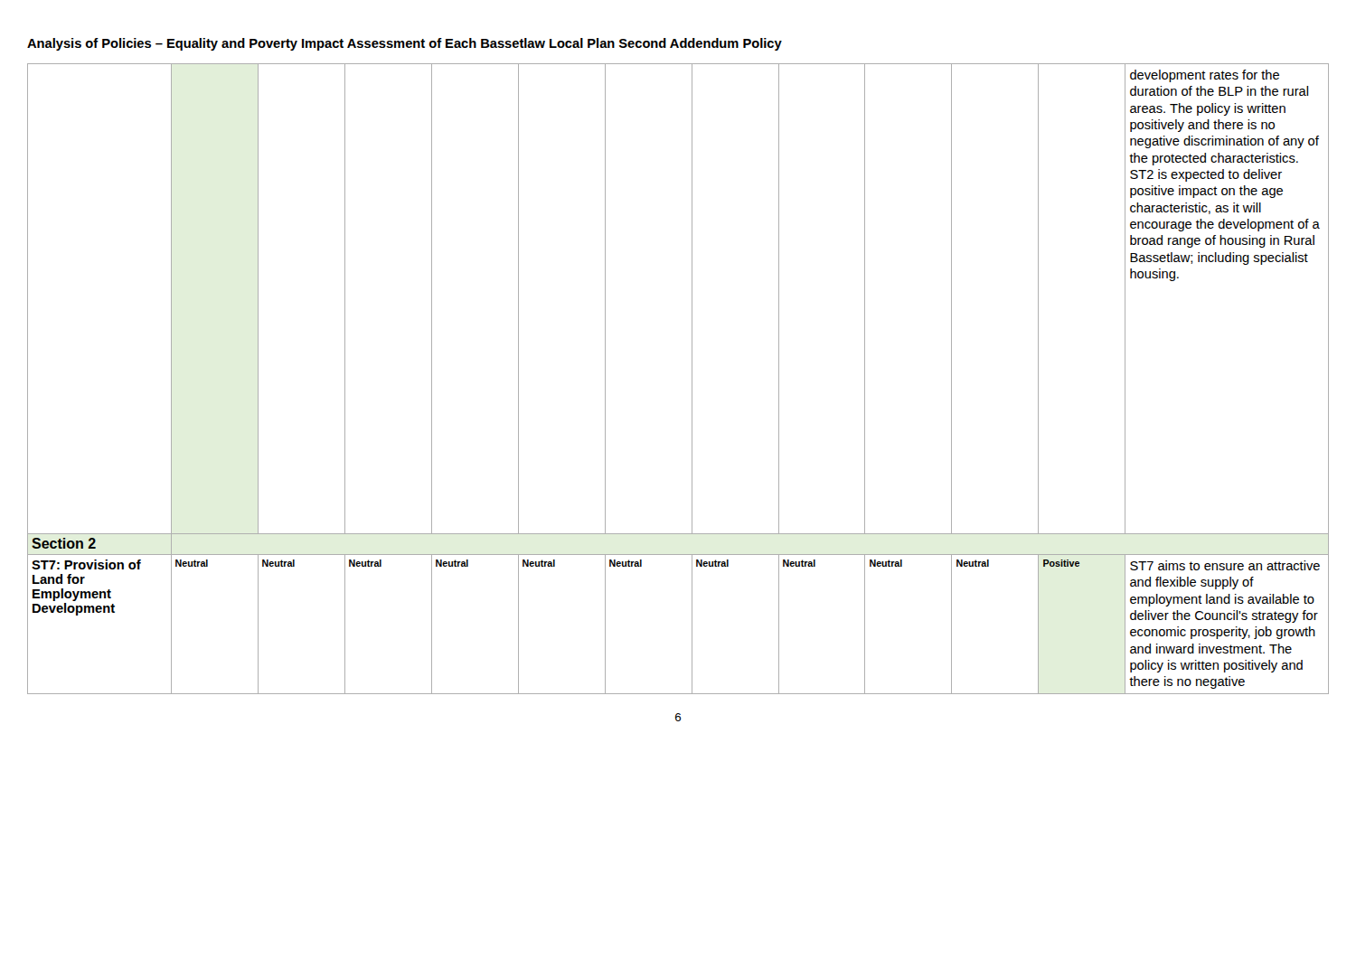Analysis of Policies – Equality and Poverty Impact Assessment of Each Bassetlaw Local Plan Second Addendum Policy
| | | | | | | | | | | | | development rates for the duration of the BLP in the rural areas. The policy is written positively and there is no negative discrimination of any of the protected characteristics. ST2 is expected to deliver positive impact on the age characteristic, as it will encourage the development of a broad range of housing in Rural Bassetlaw; including specialist housing. |
| Section 2 | |
| ST7: Provision of Land for Employment Development | Neutral | Neutral | Neutral | Neutral | Neutral | Neutral | Neutral | Neutral | Neutral | Neutral | Positive | ST7 aims to ensure an attractive and flexible supply of employment land is available to deliver the Council's strategy for economic prosperity, job growth and inward investment. The policy is written positively and there is no negative |
6